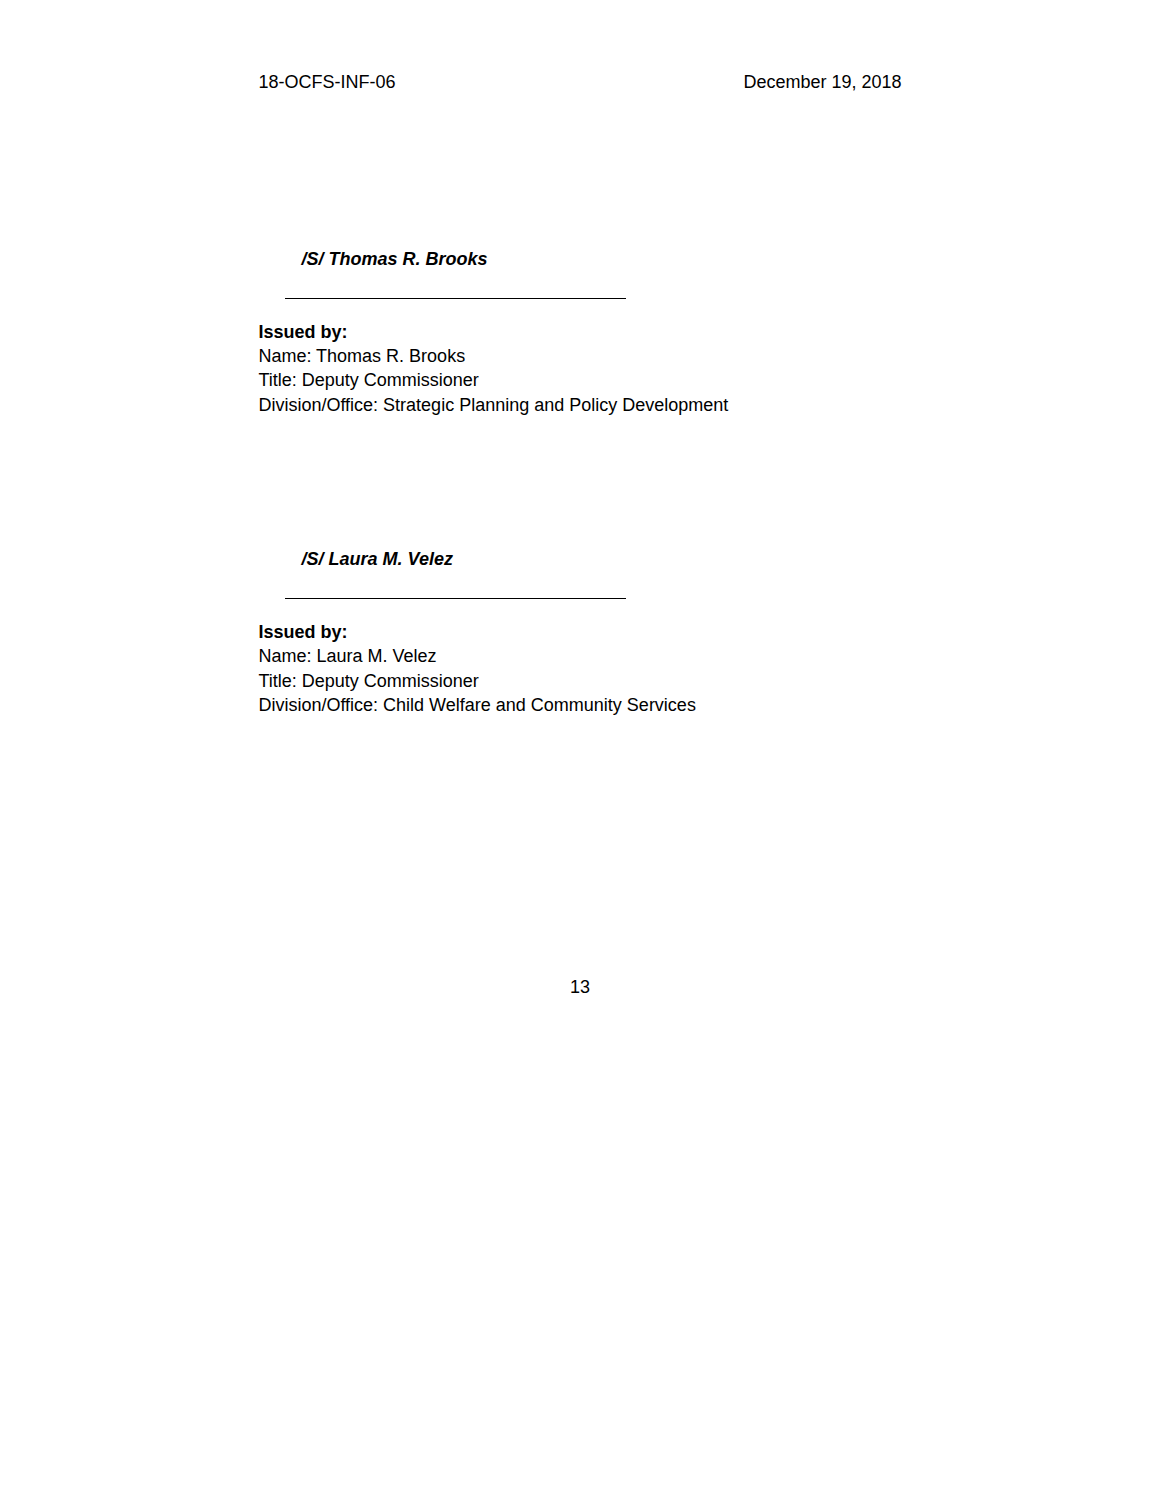18-OCFS-INF-06 December 19, 2018
/S/ Thomas R. Brooks
Issued by:
Name: Thomas R. Brooks
Title: Deputy Commissioner
Division/Office: Strategic Planning and Policy Development
/S/ Laura M. Velez
Issued by:
Name: Laura M. Velez
Title: Deputy Commissioner
Division/Office: Child Welfare and Community Services
13